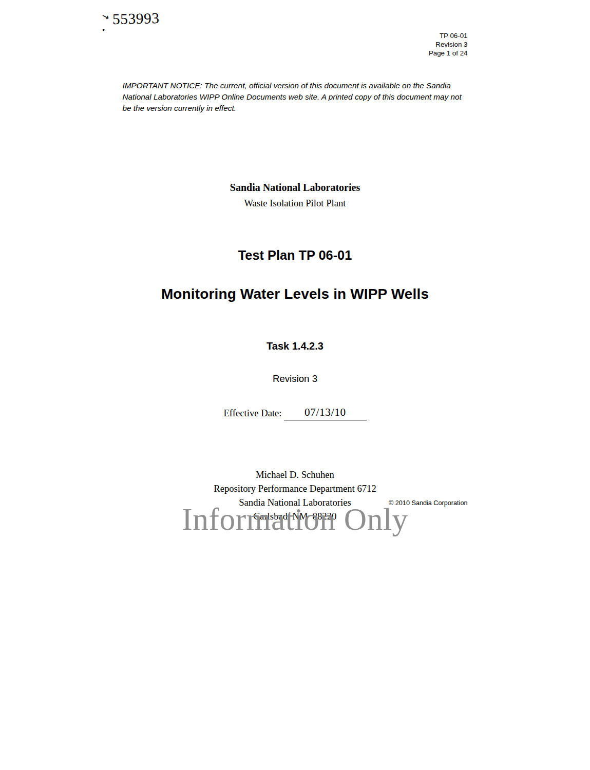↘ •
553993
TP 06-01
Revision 3
Page 1 of 24
IMPORTANT NOTICE: The current, official version of this document is available on the Sandia National Laboratories WIPP Online Documents web site. A printed copy of this document may not be the version currently in effect.
Sandia National Laboratories
Waste Isolation Pilot Plant
Test Plan TP 06-01
Monitoring Water Levels in WIPP Wells
Task 1.4.2.3
Revision 3
Effective Date: 07/13/10
Michael D. Schuhen
Repository Performance Department 6712
Sandia National Laboratories
Carlsbad, NM 88220
© 2010 Sandia Corporation
Information Only